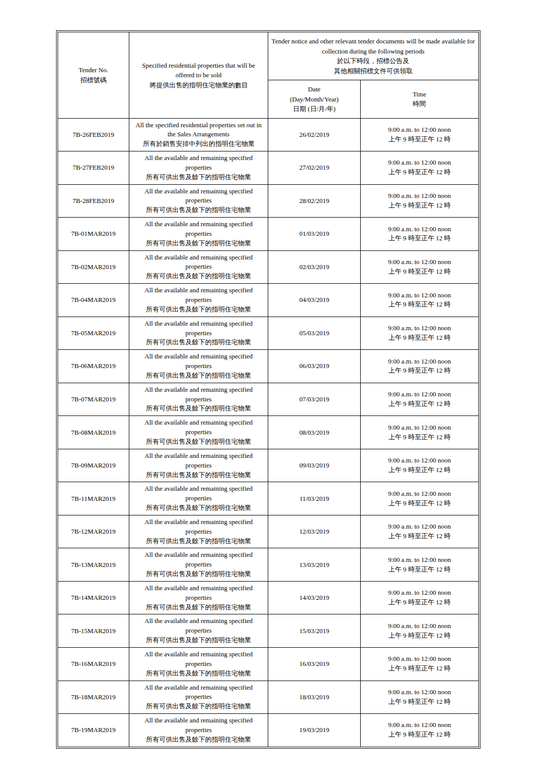| Tender No. 招標號碼 | Specified residential properties that will be offered to be sold 將提供出售的指明住宅物業的數目 | Tender notice and other relevant tender documents will be made available for collection during the following periods 於以下時段，招標公告及 其他相關招標文件可供領取 |
| --- | --- | --- |
| Date (Day/Month/Year) 日期 (日/月/年) | Time 時間 |
| 7B-26FEB2019 | All the specified residential properties set out in the Sales Arrangements 所有於銷售安排中列出的指明住宅物業 | 26/02/2019 | 9:00 a.m. to 12:00 noon 上午 9 時至正午 12 時 |
| 7B-27FEB2019 | All the available and remaining specified properties 所有可供出售及餘下的指明住宅物業 | 27/02/2019 | 9:00 a.m. to 12:00 noon 上午 9 時至正午 12 時 |
| 7B-28FEB2019 | All the available and remaining specified properties 所有可供出售及餘下的指明住宅物業 | 28/02/2019 | 9:00 a.m. to 12:00 noon 上午 9 時至正午 12 時 |
| 7B-01MAR2019 | All the available and remaining specified properties 所有可供出售及餘下的指明住宅物業 | 01/03/2019 | 9:00 a.m. to 12:00 noon 上午 9 時至正午 12 時 |
| 7B-02MAR2019 | All the available and remaining specified properties 所有可供出售及餘下的指明住宅物業 | 02/03/2019 | 9:00 a.m. to 12:00 noon 上午 9 時至正午 12 時 |
| 7B-04MAR2019 | All the available and remaining specified properties 所有可供出售及餘下的指明住宅物業 | 04/03/2019 | 9:00 a.m. to 12:00 noon 上午 9 時至正午 12 時 |
| 7B-05MAR2019 | All the available and remaining specified properties 所有可供出售及餘下的指明住宅物業 | 05/03/2019 | 9:00 a.m. to 12:00 noon 上午 9 時至正午 12 時 |
| 7B-06MAR2019 | All the available and remaining specified properties 所有可供出售及餘下的指明住宅物業 | 06/03/2019 | 9:00 a.m. to 12:00 noon 上午 9 時至正午 12 時 |
| 7B-07MAR2019 | All the available and remaining specified properties 所有可供出售及餘下的指明住宅物業 | 07/03/2019 | 9:00 a.m. to 12:00 noon 上午 9 時至正午 12 時 |
| 7B-08MAR2019 | All the available and remaining specified properties 所有可供出售及餘下的指明住宅物業 | 08/03/2019 | 9:00 a.m. to 12:00 noon 上午 9 時至正午 12 時 |
| 7B-09MAR2019 | All the available and remaining specified properties 所有可供出售及餘下的指明住宅物業 | 09/03/2019 | 9:00 a.m. to 12:00 noon 上午 9 時至正午 12 時 |
| 7B-11MAR2019 | All the available and remaining specified properties 所有可供出售及餘下的指明住宅物業 | 11/03/2019 | 9:00 a.m. to 12:00 noon 上午 9 時至正午 12 時 |
| 7B-12MAR2019 | All the available and remaining specified properties 所有可供出售及餘下的指明住宅物業 | 12/03/2019 | 9:00 a.m. to 12:00 noon 上午 9 時至正午 12 時 |
| 7B-13MAR2019 | All the available and remaining specified properties 所有可供出售及餘下的指明住宅物業 | 13/03/2019 | 9:00 a.m. to 12:00 noon 上午 9 時至正午 12 時 |
| 7B-14MAR2019 | All the available and remaining specified properties 所有可供出售及餘下的指明住宅物業 | 14/03/2019 | 9:00 a.m. to 12:00 noon 上午 9 時至正午 12 時 |
| 7B-15MAR2019 | All the available and remaining specified properties 所有可供出售及餘下的指明住宅物業 | 15/03/2019 | 9:00 a.m. to 12:00 noon 上午 9 時至正午 12 時 |
| 7B-16MAR2019 | All the available and remaining specified properties 所有可供出售及餘下的指明住宅物業 | 16/03/2019 | 9:00 a.m. to 12:00 noon 上午 9 時至正午 12 時 |
| 7B-18MAR2019 | All the available and remaining specified properties 所有可供出售及餘下的指明住宅物業 | 18/03/2019 | 9:00 a.m. to 12:00 noon 上午 9 時至正午 12 時 |
| 7B-19MAR2019 | All the available and remaining specified properties 所有可供出售及餘下的指明住宅物業 | 19/03/2019 | 9:00 a.m. to 12:00 noon 上午 9 時至正午 12 時 |